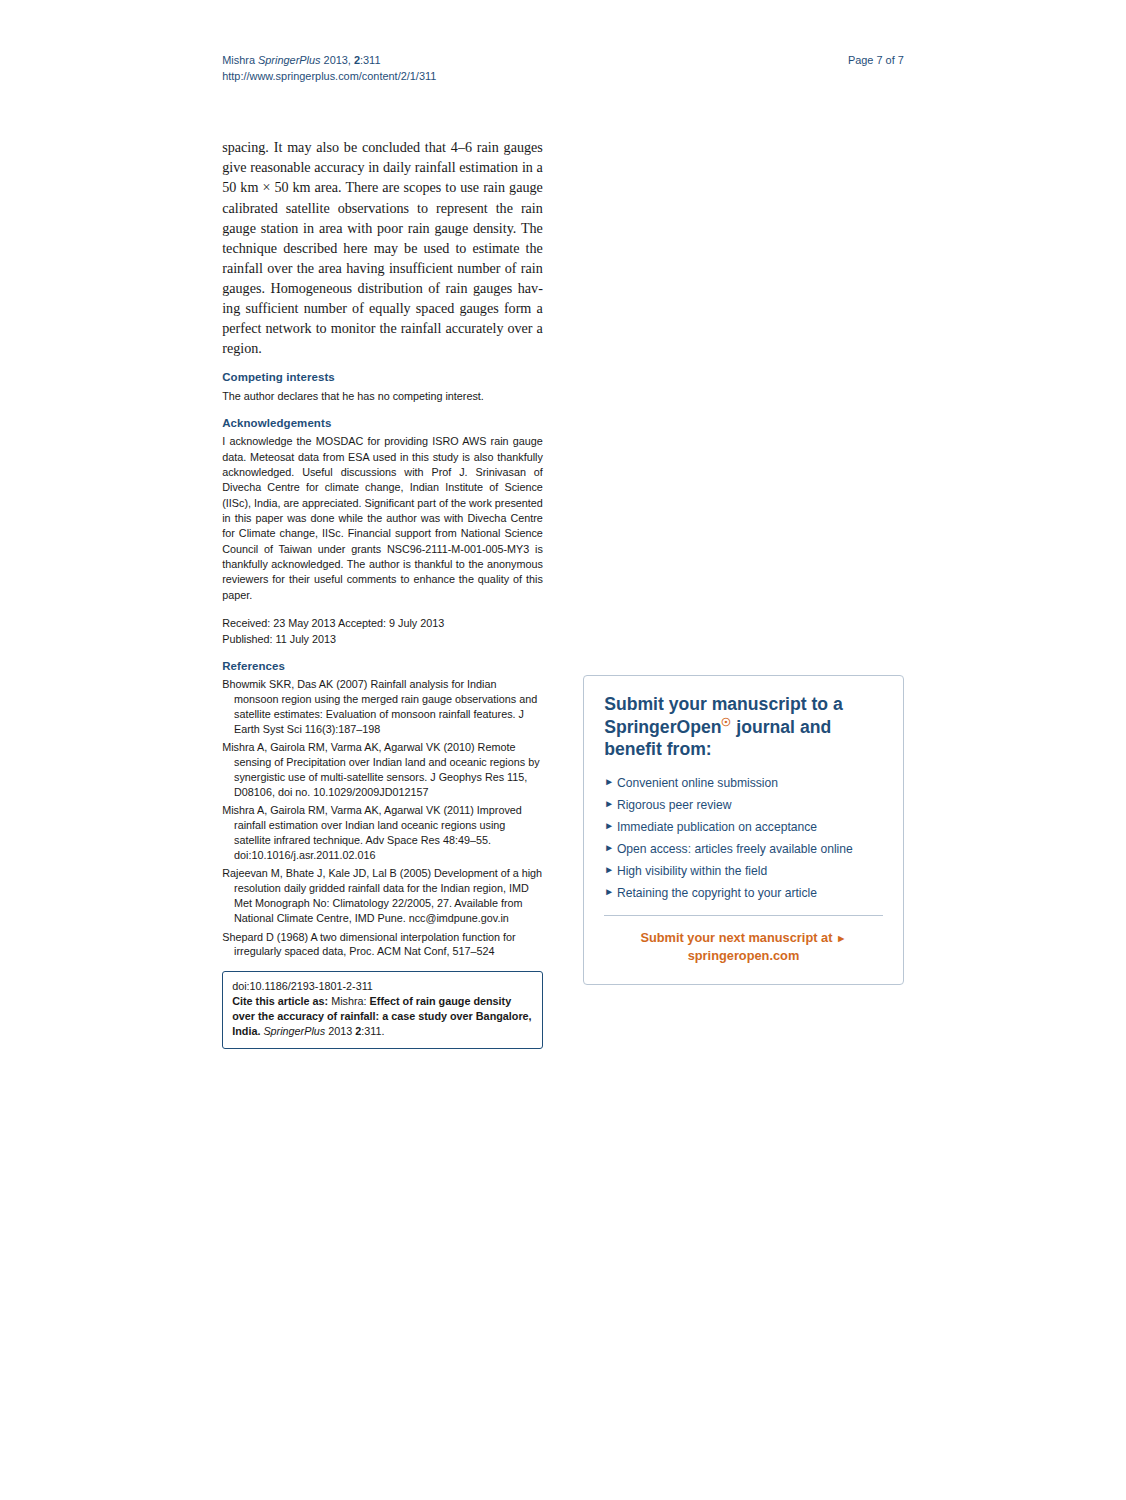Mishra SpringerPlus 2013, 2:311
http://www.springerplus.com/content/2/1/311
Page 7 of 7
spacing. It may also be concluded that 4–6 rain gauges give reasonable accuracy in daily rainfall estimation in a 50 km × 50 km area. There are scopes to use rain gauge calibrated satellite observations to represent the rain gauge station in area with poor rain gauge density. The technique described here may be used to estimate the rainfall over the area having insufficient number of rain gauges. Homogeneous distribution of rain gauges having sufficient number of equally spaced gauges form a perfect network to monitor the rainfall accurately over a region.
Competing interests
The author declares that he has no competing interest.
Acknowledgements
I acknowledge the MOSDAC for providing ISRO AWS rain gauge data. Meteosat data from ESA used in this study is also thankfully acknowledged. Useful discussions with Prof J. Srinivasan of Divecha Centre for climate change, Indian Institute of Science (IISc), India, are appreciated. Significant part of the work presented in this paper was done while the author was with Divecha Centre for Climate change, IISc. Financial support from National Science Council of Taiwan under grants NSC96-2111-M-001-005-MY3 is thankfully acknowledged. The author is thankful to the anonymous reviewers for their useful comments to enhance the quality of this paper.
Received: 23 May 2013 Accepted: 9 July 2013
Published: 11 July 2013
References
Bhowmik SKR, Das AK (2007) Rainfall analysis for Indian monsoon region using the merged rain gauge observations and satellite estimates: Evaluation of monsoon rainfall features. J Earth Syst Sci 116(3):187–198
Mishra A, Gairola RM, Varma AK, Agarwal VK (2010) Remote sensing of Precipitation over Indian land and oceanic regions by synergistic use of multi-satellite sensors. J Geophys Res 115, D08106, doi no. 10.1029/2009JD012157
Mishra A, Gairola RM, Varma AK, Agarwal VK (2011) Improved rainfall estimation over Indian land oceanic regions using satellite infrared technique. Adv Space Res 48:49–55. doi:10.1016/j.asr.2011.02.016
Rajeevan M, Bhate J, Kale JD, Lal B (2005) Development of a high resolution daily gridded rainfall data for the Indian region, IMD Met Monograph No: Climatology 22/2005, 27. Available from National Climate Centre, IMD Pune. ncc@imdpune.gov.in
Shepard D (1968) A two dimensional interpolation function for irregularly spaced data, Proc. ACM Nat Conf, 517–524
doi:10.1186/2193-1801-2-311
Cite this article as: Mishra: Effect of rain gauge density over the accuracy of rainfall: a case study over Bangalore, India. SpringerPlus 2013 2:311.
Submit your manuscript to a SpringerOpen☉ journal and benefit from:
Convenient online submission
Rigorous peer review
Immediate publication on acceptance
Open access: articles freely available online
High visibility within the field
Retaining the copyright to your article
Submit your next manuscript at ► springeropen.com